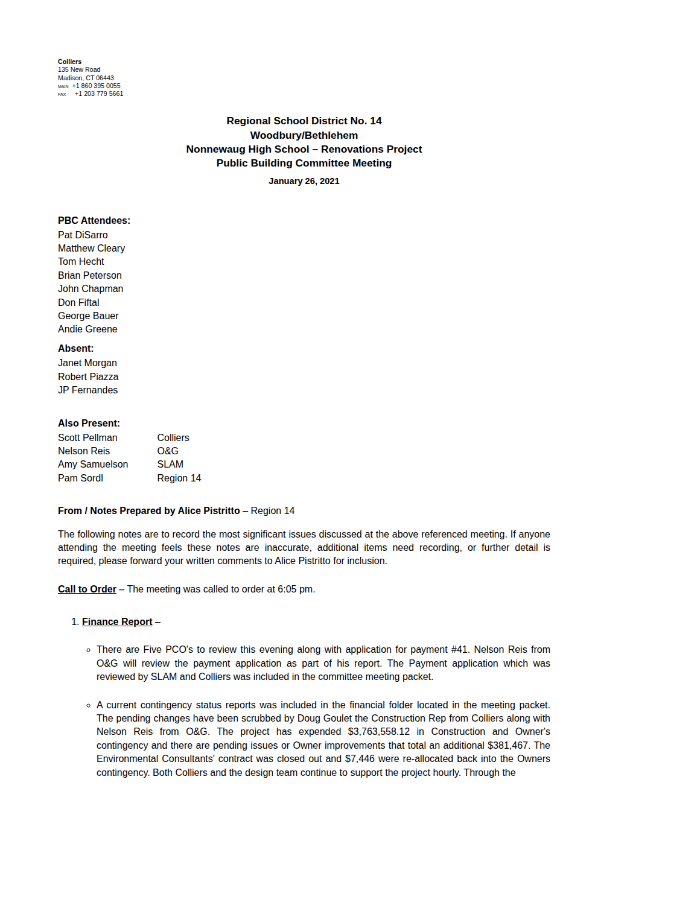Colliers
135 New Road
Madison, CT 06443
MAIN +1 860 395 0055
FAX +1 203 779 5661
Regional School District No. 14
Woodbury/Bethlehem
Nonnewaug High School – Renovations Project
Public Building Committee Meeting
January 26, 2021
PBC Attendees:
Pat DiSarro
Matthew Cleary
Tom Hecht
Brian Peterson
John Chapman
Don Fiftal
George Bauer
Andie Greene
Absent:
Janet Morgan
Robert Piazza
JP Fernandes
Also Present:
| Scott Pellman | Colliers |
| Nelson Reis | O&G |
| Amy Samuelson | SLAM |
| Pam Sordl | Region 14 |
From / Notes Prepared by Alice Pistritto – Region 14
The following notes are to record the most significant issues discussed at the above referenced meeting. If anyone attending the meeting feels these notes are inaccurate, additional items need recording, or further detail is required, please forward your written comments to Alice Pistritto for inclusion.
Call to Order – The meeting was called to order at 6:05 pm.
Finance Report –
There are Five PCO's to review this evening along with application for payment #41. Nelson Reis from O&G will review the payment application as part of his report. The Payment application which was reviewed by SLAM and Colliers was included in the committee meeting packet.
A current contingency status reports was included in the financial folder located in the meeting packet. The pending changes have been scrubbed by Doug Goulet the Construction Rep from Colliers along with Nelson Reis from O&G. The project has expended $3,763,558.12 in Construction and Owner's contingency and there are pending issues or Owner improvements that total an additional $381,467. The Environmental Consultants' contract was closed out and $7,446 were re-allocated back into the Owners contingency. Both Colliers and the design team continue to support the project hourly. Through the